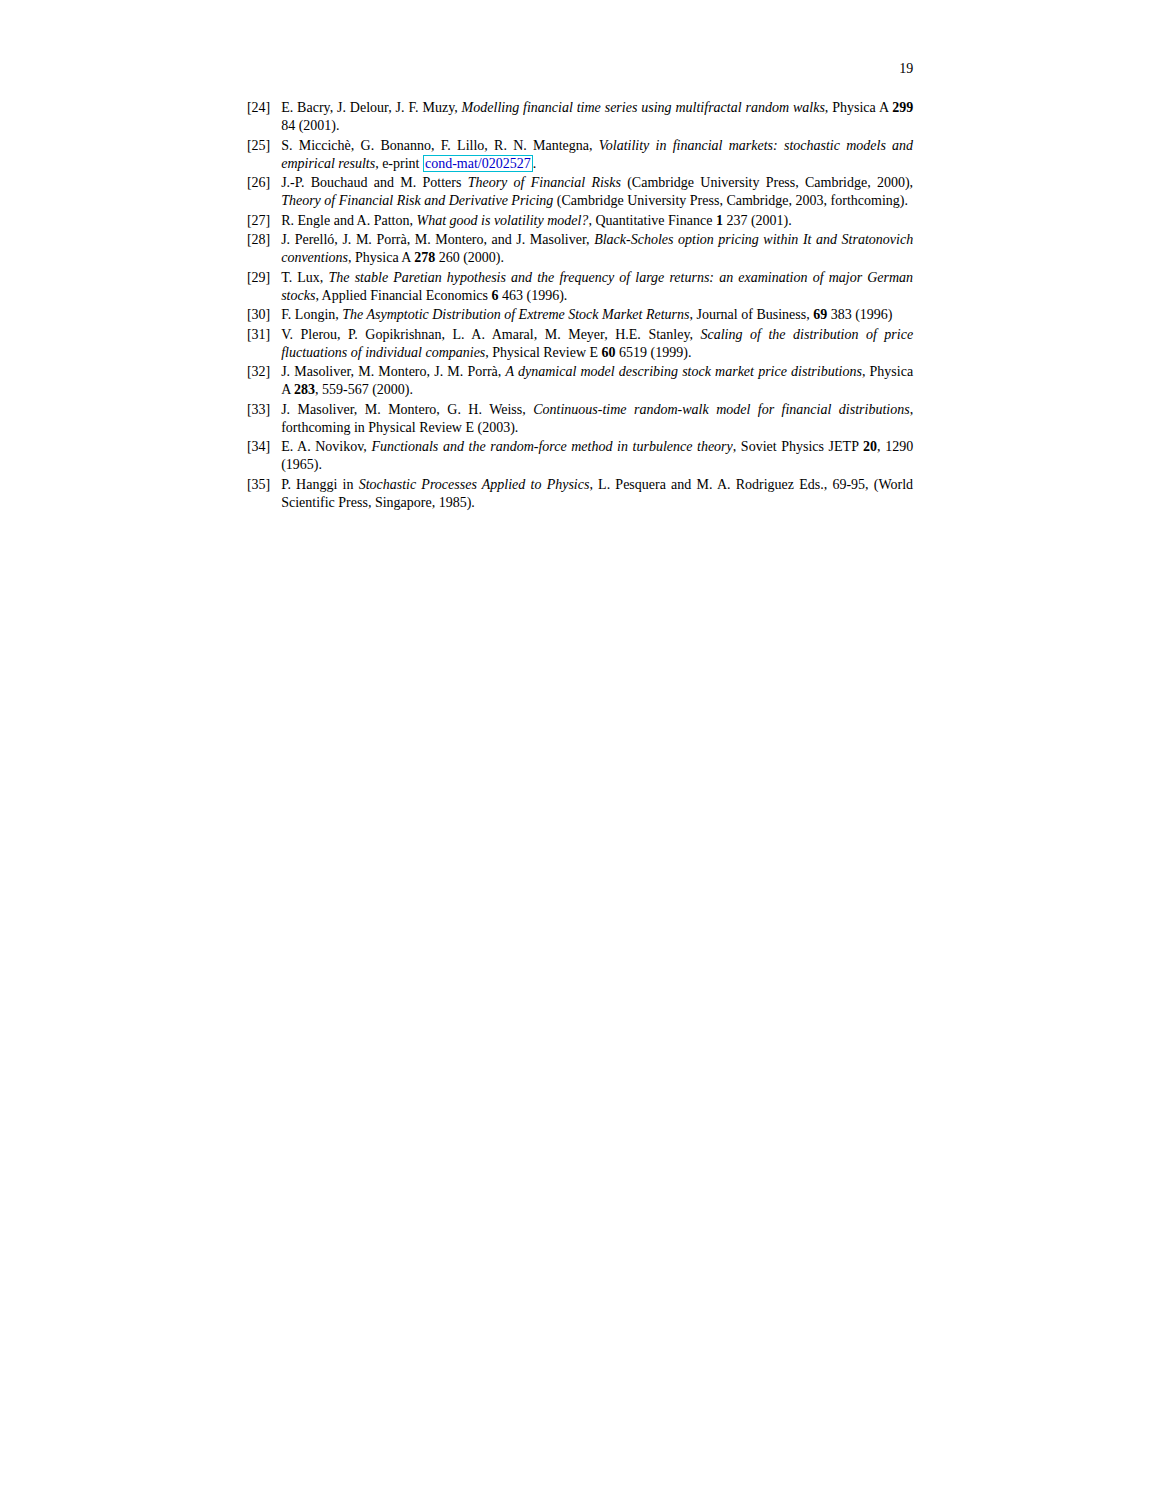19
[24] E. Bacry, J. Delour, J. F. Muzy, Modelling financial time series using multifractal random walks, Physica A 299 84 (2001).
[25] S. Miccichè, G. Bonanno, F. Lillo, R. N. Mantegna, Volatility in financial markets: stochastic models and empirical results, e-print cond-mat/0202527.
[26] J.-P. Bouchaud and M. Potters Theory of Financial Risks (Cambridge University Press, Cambridge, 2000), Theory of Financial Risk and Derivative Pricing (Cambridge University Press, Cambridge, 2003, forthcoming).
[27] R. Engle and A. Patton, What good is volatility model?, Quantitative Finance 1 237 (2001).
[28] J. Perelló, J. M. Porrà, M. Montero, and J. Masoliver, Black-Scholes option pricing within It and Stratonovich conventions, Physica A 278 260 (2000).
[29] T. Lux, The stable Paretian hypothesis and the frequency of large returns: an examination of major German stocks, Applied Financial Economics 6 463 (1996).
[30] F. Longin, The Asymptotic Distribution of Extreme Stock Market Returns, Journal of Business, 69 383 (1996)
[31] V. Plerou, P. Gopikrishnan, L. A. Amaral, M. Meyer, H.E. Stanley, Scaling of the distribution of price fluctuations of individual companies, Physical Review E 60 6519 (1999).
[32] J. Masoliver, M. Montero, J. M. Porrà, A dynamical model describing stock market price distributions, Physica A 283, 559-567 (2000).
[33] J. Masoliver, M. Montero, G. H. Weiss, Continuous-time random-walk model for financial distributions, forthcoming in Physical Review E (2003).
[34] E. A. Novikov, Functionals and the random-force method in turbulence theory, Soviet Physics JETP 20, 1290 (1965).
[35] P. Hanggi in Stochastic Processes Applied to Physics, L. Pesquera and M. A. Rodriguez Eds., 69-95, (World Scientific Press, Singapore, 1985).